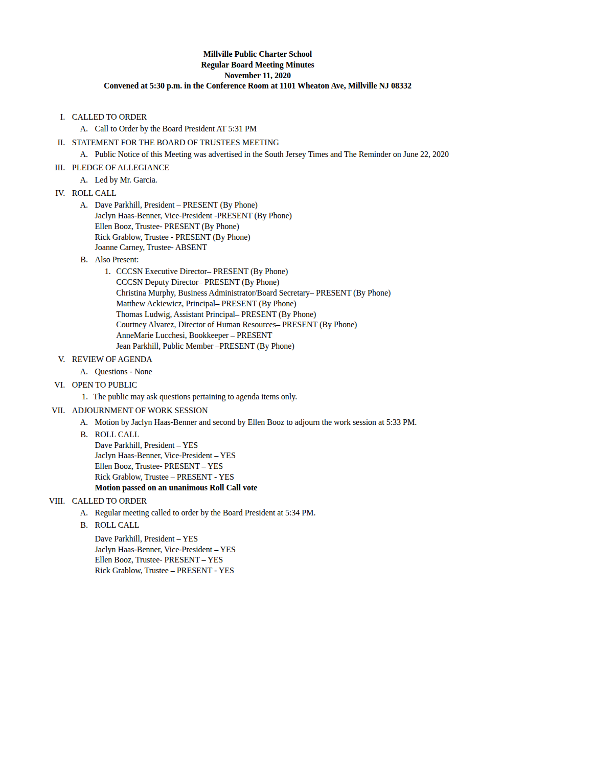Millville Public Charter School
Regular Board Meeting Minutes
November 11, 2020
Convened at 5:30 p.m. in the Conference Room at 1101 Wheaton Ave, Millville NJ 08332
CALLED TO ORDER
Call to Order by the Board President AT 5:31 PM
STATEMENT FOR THE BOARD OF TRUSTEES MEETING
Public Notice of this Meeting was advertised in the South Jersey Times and The Reminder on June 22, 2020
PLEDGE OF ALLEGIANCE
Led by Mr. Garcia.
ROLL CALL
Dave Parkhill, President – PRESENT (By Phone)
Jaclyn Haas-Benner, Vice-President -PRESENT (By Phone)
Ellen Booz, Trustee- PRESENT (By Phone)
Rick Grablow, Trustee - PRESENT (By Phone)
Joanne Carney, Trustee- ABSENT
Also Present:
CCCSN Executive Director– PRESENT (By Phone)
CCCSN Deputy Director– PRESENT (By Phone)
Christina Murphy, Business Administrator/Board Secretary– PRESENT (By Phone)
Matthew Ackiewicz, Principal– PRESENT (By Phone)
Thomas Ludwig, Assistant Principal– PRESENT (By Phone)
Courtney Alvarez, Director of Human Resources– PRESENT (By Phone)
AnneMarie Lucchesi, Bookkeeper – PRESENT
Jean Parkhill, Public Member –PRESENT (By Phone)
REVIEW OF AGENDA
Questions - None
OPEN TO PUBLIC
The public may ask questions pertaining to agenda items only.
ADJOURNMENT OF WORK SESSION
Motion by Jaclyn Haas-Benner and second by Ellen Booz to adjourn the work session at 5:33 PM.
ROLL CALL
Dave Parkhill, President – YES
Jaclyn Haas-Benner, Vice-President – YES
Ellen Booz, Trustee- PRESENT – YES
Rick Grablow, Trustee – PRESENT - YES
Motion passed on an unanimous Roll Call vote
CALLED TO ORDER
Regular meeting called to order by the Board President at 5:34 PM.
ROLL CALL
Dave Parkhill, President – YES
Jaclyn Haas-Benner, Vice-President – YES
Ellen Booz, Trustee- PRESENT – YES
Rick Grablow, Trustee – PRESENT - YES